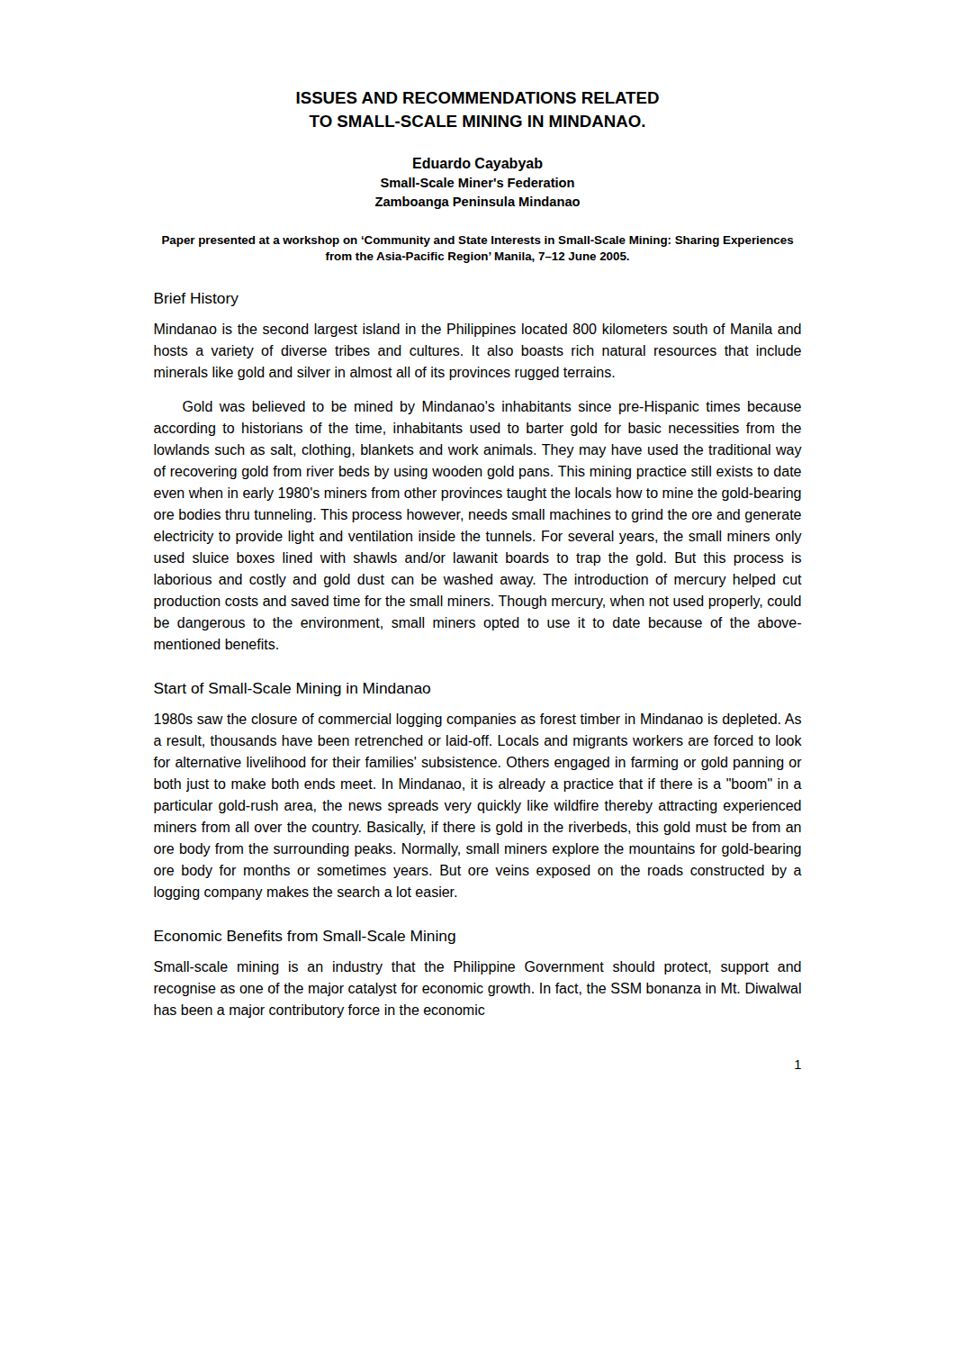ISSUES AND RECOMMENDATIONS RELATED
TO SMALL-SCALE MINING IN MINDANAO.
Eduardo Cayabyab
Small-Scale Miner's Federation
Zamboanga Peninsula Mindanao
Paper presented at a workshop on ‘Community and State Interests in Small-Scale Mining: Sharing Experiences from the Asia-Pacific Region’ Manila, 7–12 June 2005.
Brief History
Mindanao is the second largest island in the Philippines located 800 kilometers south of Manila and hosts a variety of diverse tribes and cultures. It also boasts rich natural resources that include minerals like gold and silver in almost all of its provinces rugged terrains.
Gold was believed to be mined by Mindanao's inhabitants since pre-Hispanic times because according to historians of the time, inhabitants used to barter gold for basic necessities from the lowlands such as salt, clothing, blankets and work animals. They may have used the traditional way of recovering gold from river beds by using wooden gold pans. This mining practice still exists to date even when in early 1980's miners from other provinces taught the locals how to mine the gold-bearing ore bodies thru tunneling. This process however, needs small machines to grind the ore and generate electricity to provide light and ventilation inside the tunnels. For several years, the small miners only used sluice boxes lined with shawls and/or lawanit boards to trap the gold. But this process is laborious and costly and gold dust can be washed away. The introduction of mercury helped cut production costs and saved time for the small miners. Though mercury, when not used properly, could be dangerous to the environment, small miners opted to use it to date because of the above-mentioned benefits.
Start of Small-Scale Mining in Mindanao
1980s saw the closure of commercial logging companies as forest timber in Mindanao is depleted. As a result, thousands have been retrenched or laid-off. Locals and migrants workers are forced to look for alternative livelihood for their families' subsistence. Others engaged in farming or gold panning or both just to make both ends meet. In Mindanao, it is already a practice that if there is a "boom" in a particular gold-rush area, the news spreads very quickly like wildfire thereby attracting experienced miners from all over the country. Basically, if there is gold in the riverbeds, this gold must be from an ore body from the surrounding peaks. Normally, small miners explore the mountains for gold-bearing ore body for months or sometimes years. But ore veins exposed on the roads constructed by a logging company makes the search a lot easier.
Economic Benefits from Small-Scale Mining
Small-scale mining is an industry that the Philippine Government should protect, support and recognise as one of the major catalyst for economic growth. In fact, the SSM bonanza in Mt. Diwalwal has been a major contributory force in the economic
1